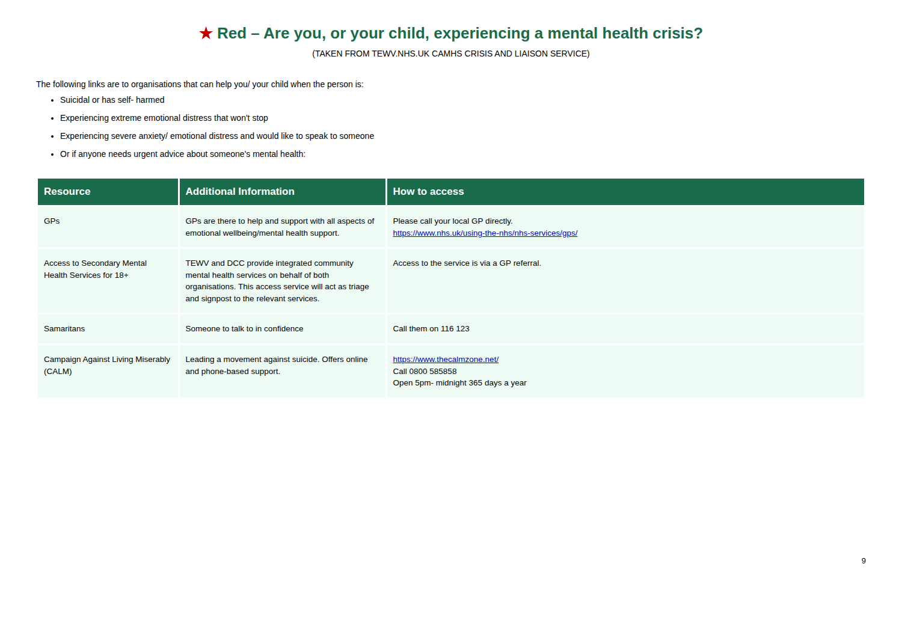★ Red – Are you, or your child, experiencing a mental health crisis?
(TAKEN FROM TEWV.NHS.UK CAMHS CRISIS AND LIAISON SERVICE)
The following links are to organisations that can help you/ your child when the person is:
Suicidal or has self- harmed
Experiencing extreme emotional distress that won't stop
Experiencing severe anxiety/ emotional distress and would like to speak to someone
Or if anyone needs urgent advice about someone's mental health:
| Resource | Additional Information | How to access |
| --- | --- | --- |
| GPs | GPs are there to help and support with all aspects of emotional wellbeing/mental health support. | Please call your local GP directly. https://www.nhs.uk/using-the-nhs/nhs-services/gps/ |
| Access to Secondary Mental Health Services for 18+ | TEWV and DCC provide integrated community mental health services on behalf of both organisations. This access service will act as triage and signpost to the relevant services. | Access to the service is via a GP referral. |
| Samaritans | Someone to talk to in confidence | Call them on 116 123 |
| Campaign Against Living Miserably (CALM) | Leading a movement against suicide. Offers online and phone-based support. | https://www.thecalmzone.net/ Call 0800 585858 Open 5pm- midnight 365 days a year |
9